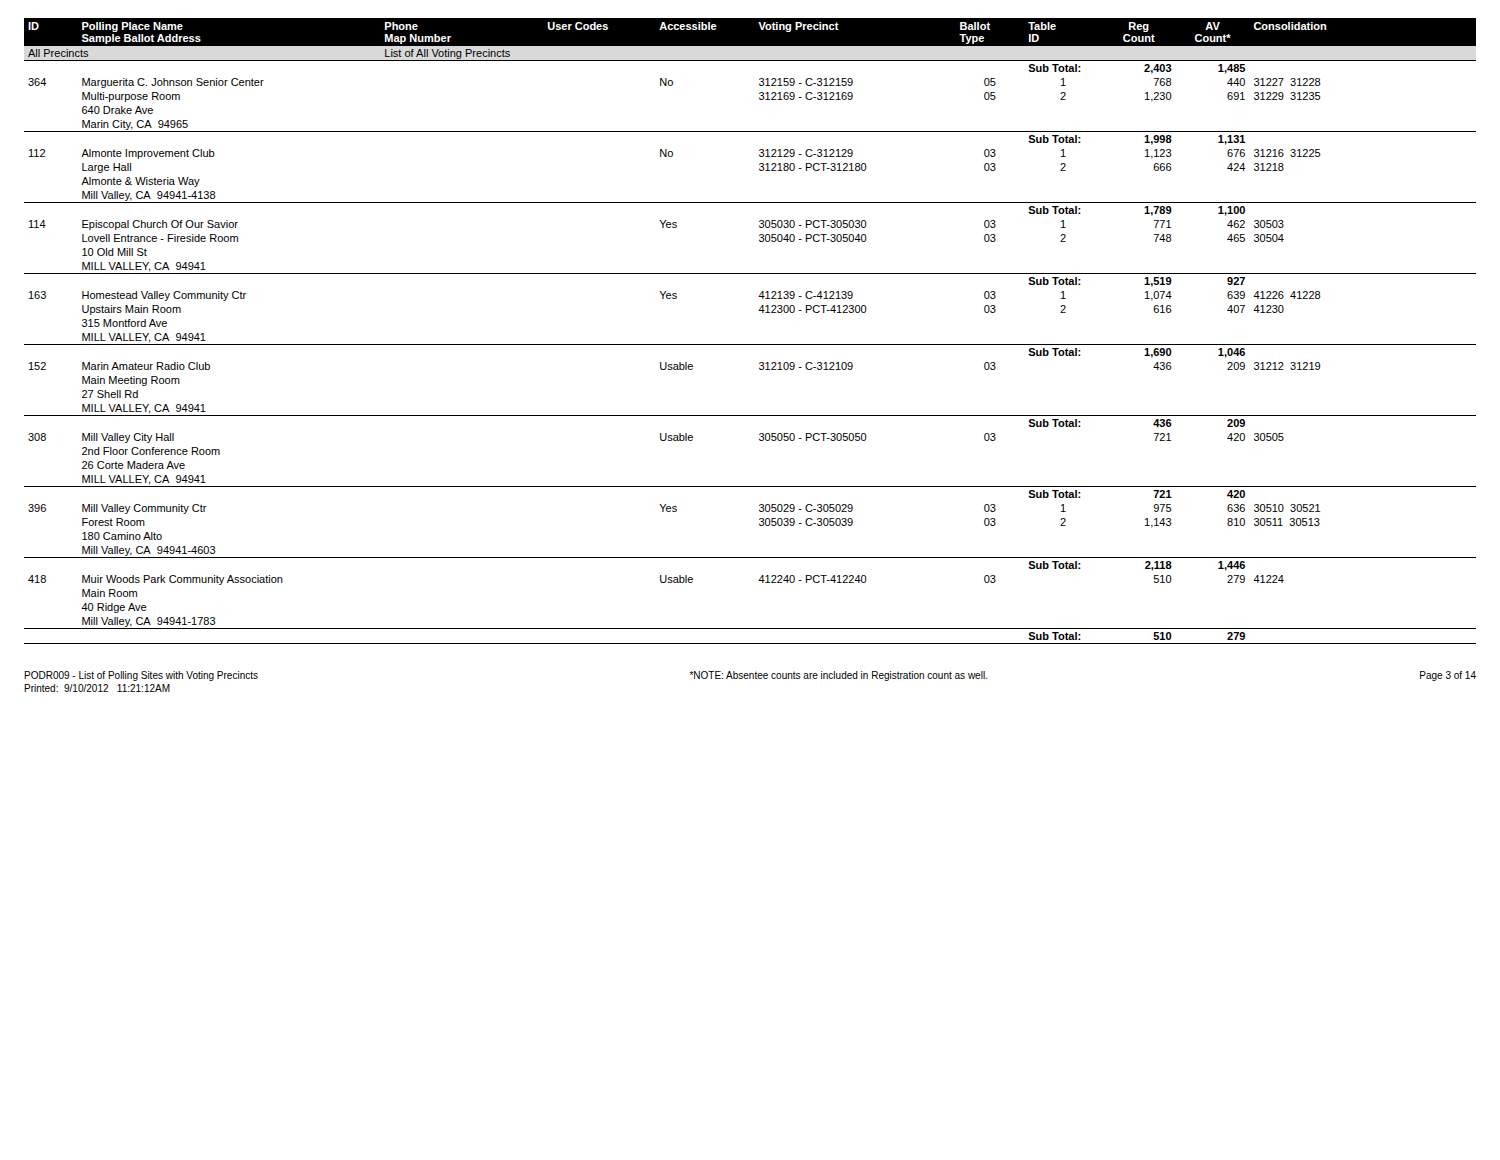| ID | Polling Place Name Sample Ballot Address | Phone Map Number | User Codes | Accessible | Voting Precinct | Ballot Type | Table ID | Reg Count | AV Count* | Consolidation |
| --- | --- | --- | --- | --- | --- | --- | --- | --- | --- | --- |
| All Precincts | List of All Voting Precincts |
| | | | | | | | Sub Total: | 2,403 | 1,485 | |
| 364 | Marguerita C. Johnson Senior Center | | | No | 312159 - C-312159 | 05 | 1 | 768 | 440 | 31227 31228 |
| | Multi-purpose Room | | | | 312169 - C-312169 | 05 | 2 | 1,230 | 691 | 31229 31235 |
| | 640 Drake Ave | | | | | | | | | |
| | Marin City, CA 94965 | | | | | | | | | |
| | | | | | | | Sub Total: | 1,998 | 1,131 | |
| 112 | Almonte Improvement Club | | | No | 312129 - C-312129 | 03 | 1 | 1,123 | 676 | 31216 31225 |
| | Large Hall | | | | 312180 - PCT-312180 | 03 | 2 | 666 | 424 | 31218 |
| | Almonte & Wisteria Way | | | | | | | | | |
| | Mill Valley, CA 94941-4138 | | | | | | | | | |
| | | | | | | | Sub Total: | 1,789 | 1,100 | |
| 114 | Episcopal Church Of Our Savior | | | Yes | 305030 - PCT-305030 | 03 | 1 | 771 | 462 | 30503 |
| | Lovell Entrance - Fireside Room | | | | 305040 - PCT-305040 | 03 | 2 | 748 | 465 | 30504 |
| | 10 Old Mill St | | | | | | | | | |
| | MILL VALLEY, CA 94941 | | | | | | | | | |
| | | | | | | | Sub Total: | 1,519 | 927 | |
| 163 | Homestead Valley Community Ctr | | | Yes | 412139 - C-412139 | 03 | 1 | 1,074 | 639 | 41226 41228 |
| | Upstairs Main Room | | | | 412300 - PCT-412300 | 03 | 2 | 616 | 407 | 41230 |
| | 315 Montford Ave | | | | | | | | | |
| | MILL VALLEY, CA 94941 | | | | | | | | | |
| | | | | | | | Sub Total: | 1,690 | 1,046 | |
| 152 | Marin Amateur Radio Club | | | Usable | 312109 - C-312109 | 03 | | 436 | 209 | 31212 31219 |
| | Main Meeting Room | | | | | | | | | |
| | 27 Shell Rd | | | | | | | | | |
| | MILL VALLEY, CA 94941 | | | | | | | | | |
| | | | | | | | Sub Total: | 436 | 209 | |
| 308 | Mill Valley City Hall | | | Usable | 305050 - PCT-305050 | 03 | | 721 | 420 | 30505 |
| | 2nd Floor Conference Room | | | | | | | | | |
| | 26 Corte Madera Ave | | | | | | | | | |
| | MILL VALLEY, CA 94941 | | | | | | | | | |
| | | | | | | | Sub Total: | 721 | 420 | |
| 396 | Mill Valley Community Ctr | | | Yes | 305029 - C-305029 | 03 | 1 | 975 | 636 | 30510 30521 |
| | Forest Room | | | | 305039 - C-305039 | 03 | 2 | 1,143 | 810 | 30511 30513 |
| | 180 Camino Alto | | | | | | | | | |
| | Mill Valley, CA 94941-4603 | | | | | | | | | |
| | | | | | | | Sub Total: | 2,118 | 1,446 | |
| 418 | Muir Woods Park Community Association | | | Usable | 412240 - PCT-412240 | 03 | | 510 | 279 | 41224 |
| | Main Room | | | | | | | | | |
| | 40 Ridge Ave | | | | | | | | | |
| | Mill Valley, CA 94941-1783 | | | | | | | | | |
| | | | | | | | Sub Total: | 510 | 279 | |
PODR009 - List of Polling Sites with Voting Precincts
Printed: 9/10/2012 11:21:12AM
Page 3 of 14
*NOTE: Absentee counts are included in Registration count as well.